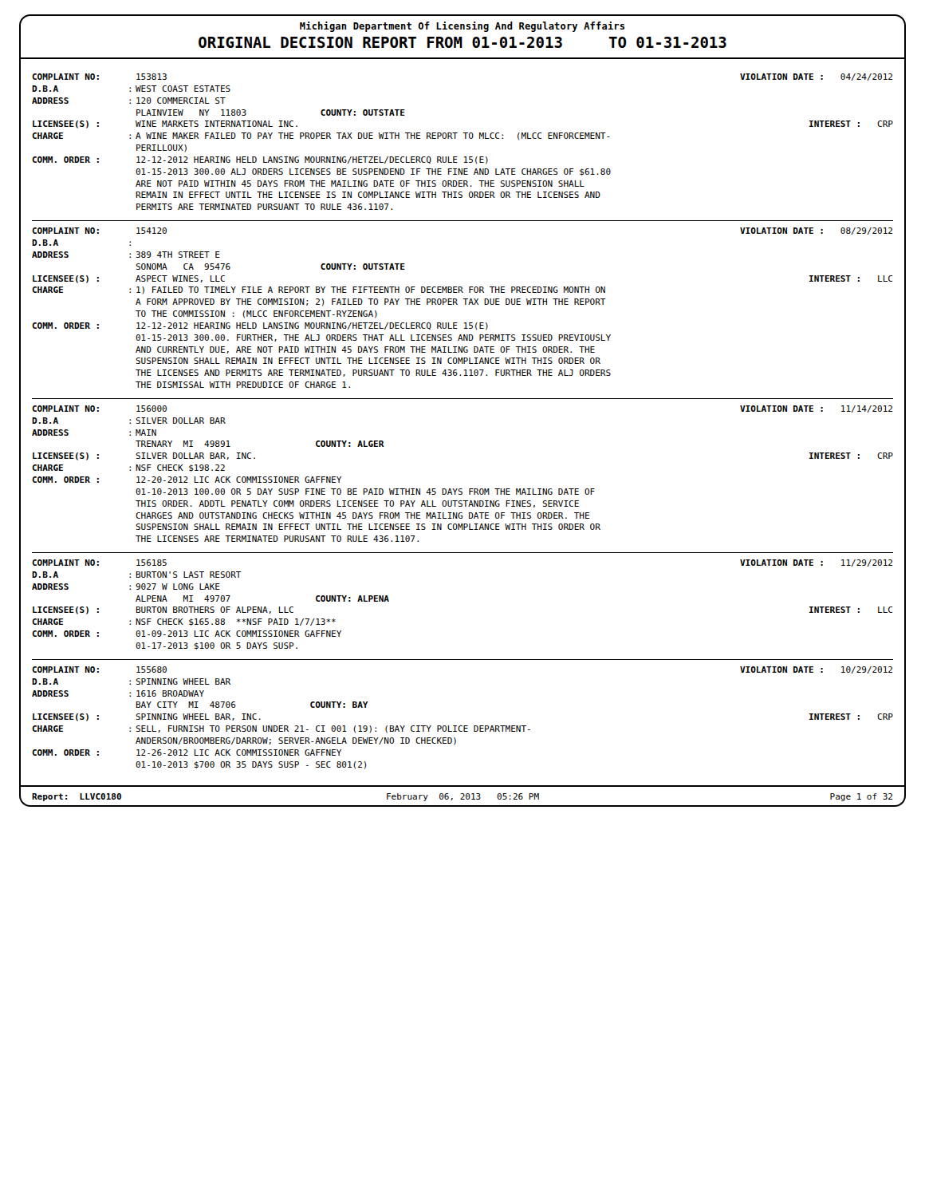Michigan Department Of Licensing And Regulatory Affairs
ORIGINAL DECISION REPORT FROM 01-01-2013 TO 01-31-2013
| COMPLAINT NO: | | 153813 | VIOLATION DATE : 04/24/2012 |
| D.B.A | : | WEST COAST ESTATES |
| ADDRESS | : | 120 COMMERCIAL ST |
| | | PLAINVIEW NY 11803 COUNTY: OUTSTATE |
| LICENSEE(S) : | | WINE MARKETS INTERNATIONAL INC. | INTEREST : CRP |
| CHARGE | : | A WINE MAKER FAILED TO PAY THE PROPER TAX DUE WITH THE REPORT TO MLCC: (MLCC ENFORCEMENT- PERILLOUX) |
| COMM. ORDER : | | 12-12-2012 HEARING HELD LANSING MOURNING/HETZEL/DECLERCQ RULE 15(E) |
| | | 01-15-2013 300.00 ALJ ORDERS LICENSES BE SUSPENDEND IF THE FINE AND LATE CHARGES OF $61.80 ARE NOT PAID WITHIN 45 DAYS FROM THE MAILING DATE OF THIS ORDER. THE SUSPENSION SHALL REMAIN IN EFFECT UNTIL THE LICENSEE IS IN COMPLIANCE WITH THIS ORDER OR THE LICENSES AND PERMITS ARE TERMINATED PURSUANT TO RULE 436.1107. |
| COMPLAINT NO: | | 154120 | VIOLATION DATE : 08/29/2012 |
| D.B.A | : | |
| ADDRESS | : | 389 4TH STREET E |
| | | SONOMA CA 95476 COUNTY: OUTSTATE |
| LICENSEE(S) : | | ASPECT WINES, LLC | INTEREST : LLC |
| CHARGE | : | 1) FAILED TO TIMELY FILE A REPORT BY THE FIFTEENTH OF DECEMBER FOR THE PRECEDING MONTH ON A FORM APPROVED BY THE COMMISION; 2) FAILED TO PAY THE PROPER TAX DUE DUE WITH THE REPORT TO THE COMMISSION : (MLCC ENFORCEMENT-RYZENGA) |
| COMM. ORDER : | | 12-12-2012 HEARING HELD LANSING MOURNING/HETZEL/DECLERCQ RULE 15(E) |
| | | 01-15-2013 300.00. FURTHER, THE ALJ ORDERS THAT ALL LICENSES AND PERMITS ISSUED PREVIOUSLY AND CURRENTLY DUE, ARE NOT PAID WITHIN 45 DAYS FROM THE MAILING DATE OF THIS ORDER. THE SUSPENSION SHALL REMAIN IN EFFECT UNTIL THE LICENSEE IS IN COMPLIANCE WITH THIS ORDER OR THE LICENSES AND PERMITS ARE TERMINATED, PURSUANT TO RULE 436.1107. FURTHER THE ALJ ORDERS THE DISMISSAL WITH PREDUDICE OF CHARGE 1. |
| COMPLAINT NO: | | 156000 | VIOLATION DATE : 11/14/2012 |
| D.B.A | : | SILVER DOLLAR BAR |
| ADDRESS | : | MAIN |
| | | TRENARY MI 49891 COUNTY: ALGER |
| LICENSEE(S) : | | SILVER DOLLAR BAR, INC. | INTEREST : CRP |
| CHARGE | : | NSF CHECK $198.22 |
| COMM. ORDER : | | 12-20-2012 LIC ACK COMMISSIONER GAFFNEY |
| | | 01-10-2013 100.00 OR 5 DAY SUSP FINE TO BE PAID WITHIN 45 DAYS FROM THE MAILING DATE OF THIS ORDER. ADDTL PENATLY COMM ORDERS LICENSEE TO PAY ALL OUTSTANDING FINES, SERVICE CHARGES AND OUTSTANDING CHECKS WITHIN 45 DAYS FROM THE MAILING DATE OF THIS ORDER. THE SUSPENSION SHALL REMAIN IN EFFECT UNTIL THE LICENSEE IS IN COMPLIANCE WITH THIS ORDER OR THE LICENSES ARE TERMINATED PURUSANT TO RULE 436.1107. |
| COMPLAINT NO: | | 156185 | VIOLATION DATE : 11/29/2012 |
| D.B.A | : | BURTON'S LAST RESORT |
| ADDRESS | : | 9027 W LONG LAKE |
| | | ALPENA MI 49707 COUNTY: ALPENA |
| LICENSEE(S) : | | BURTON BROTHERS OF ALPENA, LLC | INTEREST : LLC |
| CHARGE | : | NSF CHECK $165.88 **NSF PAID 1/7/13** |
| COMM. ORDER : | | 01-09-2013 LIC ACK COMMISSIONER GAFFNEY |
| | | 01-17-2013 $100 OR 5 DAYS SUSP. |
| COMPLAINT NO: | | 155680 | VIOLATION DATE : 10/29/2012 |
| D.B.A | : | SPINNING WHEEL BAR |
| ADDRESS | : | 1616 BROADWAY |
| | | BAY CITY MI 48706 COUNTY: BAY |
| LICENSEE(S) : | | SPINNING WHEEL BAR, INC. | INTEREST : CRP |
| CHARGE | : | SELL, FURNISH TO PERSON UNDER 21- CI 001 (19): (BAY CITY POLICE DEPARTMENT- ANDERSON/BROOMBERG/DARROW; SERVER-ANGELA DEWEY/NO ID CHECKED) |
| COMM. ORDER : | | 12-26-2012 LIC ACK COMMISSIONER GAFFNEY |
| | | 01-10-2013 $700 OR 35 DAYS SUSP - SEC 801(2) |
Report: LLVC0180
February 06, 2013 05:26 PM
Page 1 of 32